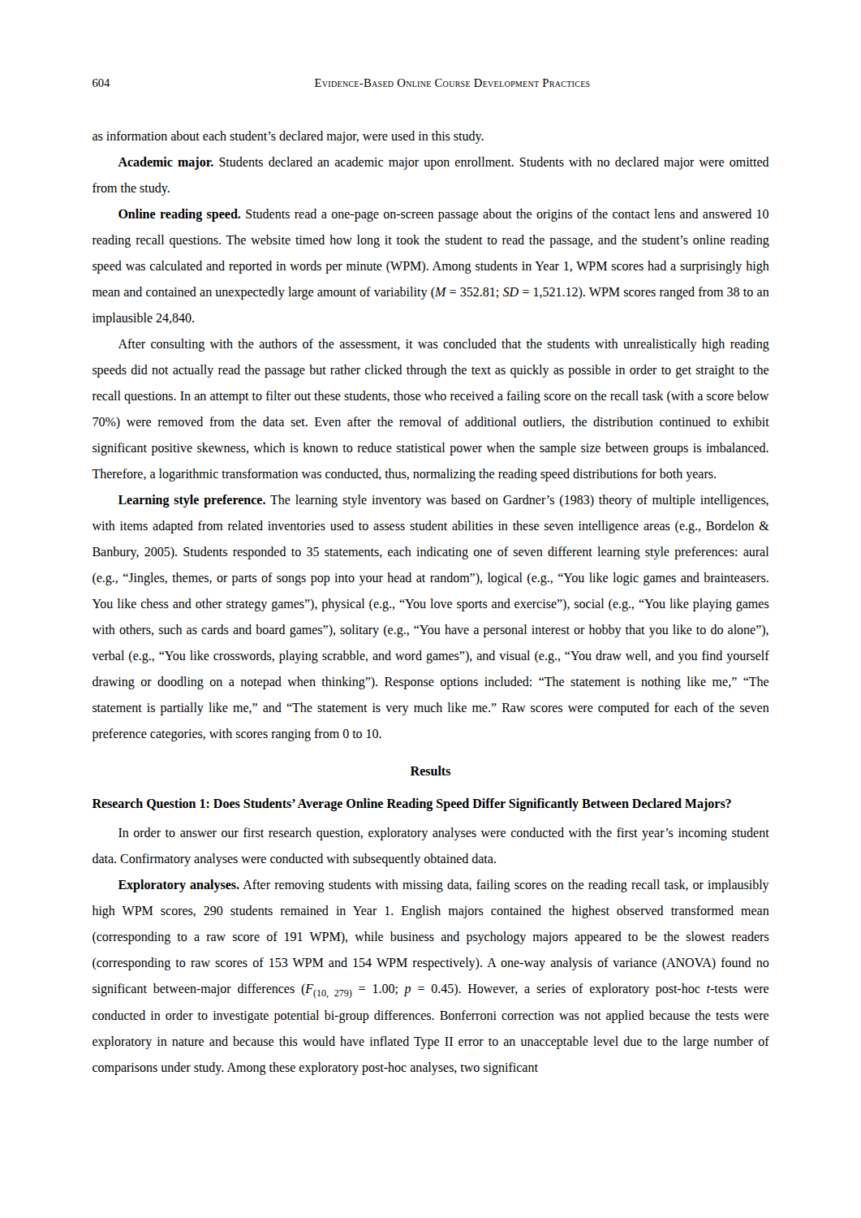604 Evidence-Based Online Course Development Practices
as information about each student’s declared major, were used in this study.
Academic major. Students declared an academic major upon enrollment. Students with no declared major were omitted from the study.
Online reading speed. Students read a one-page on-screen passage about the origins of the contact lens and answered 10 reading recall questions. The website timed how long it took the student to read the passage, and the student’s online reading speed was calculated and reported in words per minute (WPM). Among students in Year 1, WPM scores had a surprisingly high mean and contained an unexpectedly large amount of variability (M = 352.81; SD = 1,521.12). WPM scores ranged from 38 to an implausible 24,840.
After consulting with the authors of the assessment, it was concluded that the students with unrealistically high reading speeds did not actually read the passage but rather clicked through the text as quickly as possible in order to get straight to the recall questions. In an attempt to filter out these students, those who received a failing score on the recall task (with a score below 70%) were removed from the data set. Even after the removal of additional outliers, the distribution continued to exhibit significant positive skewness, which is known to reduce statistical power when the sample size between groups is imbalanced. Therefore, a logarithmic transformation was conducted, thus, normalizing the reading speed distributions for both years.
Learning style preference. The learning style inventory was based on Gardner’s (1983) theory of multiple intelligences, with items adapted from related inventories used to assess student abilities in these seven intelligence areas (e.g., Bordelon & Banbury, 2005). Students responded to 35 statements, each indicating one of seven different learning style preferences: aural (e.g., “Jingles, themes, or parts of songs pop into your head at random”), logical (e.g., “You like logic games and brainteasers. You like chess and other strategy games”), physical (e.g., “You love sports and exercise”), social (e.g., “You like playing games with others, such as cards and board games”), solitary (e.g., “You have a personal interest or hobby that you like to do alone”), verbal (e.g., “You like crosswords, playing scrabble, and word games”), and visual (e.g., “You draw well, and you find yourself drawing or doodling on a notepad when thinking”). Response options included: “The statement is nothing like me,” “The statement is partially like me,” and “The statement is very much like me.” Raw scores were computed for each of the seven preference categories, with scores ranging from 0 to 10.
Results
Research Question 1: Does Students’ Average Online Reading Speed Differ Significantly Between Declared Majors?
In order to answer our first research question, exploratory analyses were conducted with the first year’s incoming student data. Confirmatory analyses were conducted with subsequently obtained data.
Exploratory analyses. After removing students with missing data, failing scores on the reading recall task, or implausibly high WPM scores, 290 students remained in Year 1. English majors contained the highest observed transformed mean (corresponding to a raw score of 191 WPM), while business and psychology majors appeared to be the slowest readers (corresponding to raw scores of 153 WPM and 154 WPM respectively). A one-way analysis of variance (ANOVA) found no significant between-major differences (F(10, 279) = 1.00; p = 0.45). However, a series of exploratory post-hoc t-tests were conducted in order to investigate potential bi-group differences. Bonferroni correction was not applied because the tests were exploratory in nature and because this would have inflated Type II error to an unacceptable level due to the large number of comparisons under study. Among these exploratory post-hoc analyses, two significant